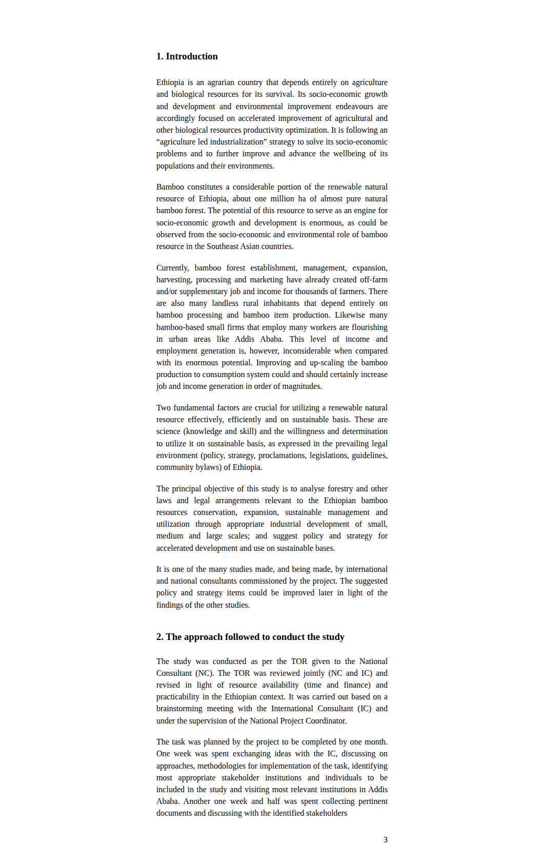1. Introduction
Ethiopia is an agrarian country that depends entirely on agriculture and biological resources for its survival. Its socio-economic growth and development and environmental improvement endeavours are accordingly focused on accelerated improvement of agricultural and other biological resources productivity optimization. It is following an “agriculture led industrialization” strategy to solve its socio-economic problems and to further improve and advance the wellbeing of its populations and their environments.
Bamboo constitutes a considerable portion of the renewable natural resource of Ethiopia, about one million ha of almost pure natural bamboo forest. The potential of this resource to serve as an engine for socio-economic growth and development is enormous, as could be observed from the socio-economic and environmental role of bamboo resource in the Southeast Asian countries.
Currently, bamboo forest establishment, management, expansion, harvesting, processing and marketing have already created off-farm and/or supplementary job and income for thousands of farmers. There are also many landless rural inhabitants that depend entirely on bamboo processing and bamboo item production. Likewise many bamboo-based small firms that employ many workers are flourishing in urban areas like Addis Ababa. This level of income and employment generation is, however, inconsiderable when compared with its enormous potential. Improving and up-scaling the bamboo production to consumption system could and should certainly increase job and income generation in order of magnitudes.
Two fundamental factors are crucial for utilizing a renewable natural resource effectively, efficiently and on sustainable basis. These are science (knowledge and skill) and the willingness and determination to utilize it on sustainable basis, as expressed in the prevailing legal environment (policy, strategy, proclamations, legislations, guidelines, community bylaws) of Ethiopia.
The principal objective of this study is to analyse forestry and other laws and legal arrangements relevant to the Ethiopian bamboo resources conservation, expansion, sustainable management and utilization through appropriate industrial development of small, medium and large scales; and suggest policy and strategy for accelerated development and use on sustainable bases.
It is one of the many studies made, and being made, by international and national consultants commissioned by the project. The suggested policy and strategy items could be improved later in light of the findings of the other studies.
2. The approach followed to conduct the study
The study was conducted as per the TOR given to the National Consultant (NC). The TOR was reviewed jointly (NC and IC) and revised in light of resource availability (time and finance) and practicability in the Ethiopian context. It was carried out based on a brainstorming meeting with the International Consultant (IC) and under the supervision of the National Project Coordinator.
The task was planned by the project to be completed by one month. One week was spent exchanging ideas with the IC, discussing on approaches, methodologies for implementation of the task, identifying most appropriate stakeholder institutions and individuals to be included in the study and visiting most relevant institutions in Addis Ababa. Another one week and half was spent collecting pertinent documents and discussing with the identified stakeholders
3